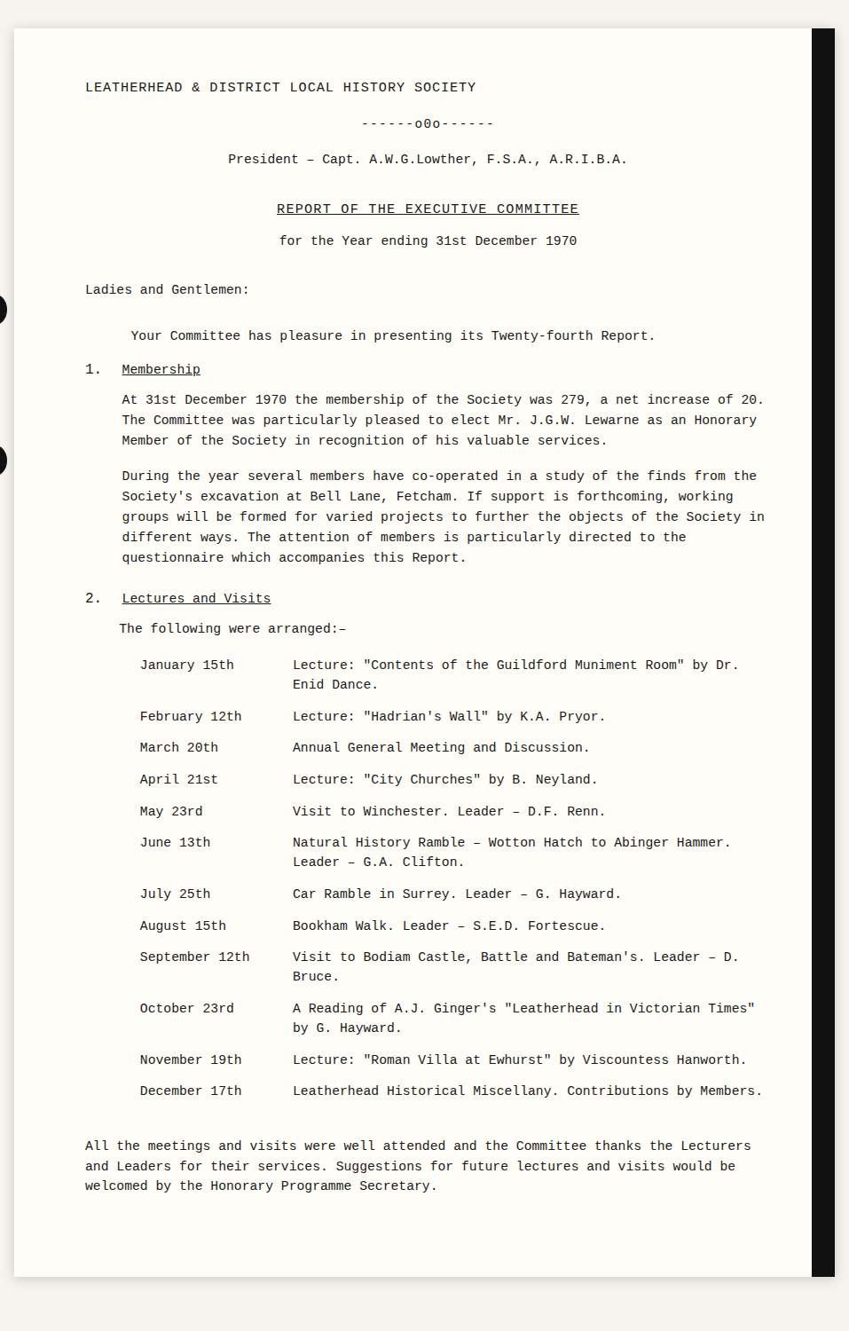LEATHERHEAD & DISTRICT LOCAL HISTORY SOCIETY
------o0o------
President – Capt. A.W.G.Lowther, F.S.A., A.R.I.B.A.
REPORT OF THE EXECUTIVE COMMITTEE
for the Year ending 31st December 1970
Ladies and Gentlemen:
Your Committee has pleasure in presenting its Twenty-fourth Report.
1. Membership
At 31st December 1970 the membership of the Society was 279, a net increase of 20. The Committee was particularly pleased to elect Mr. J.G.W. Lewarne as an Honorary Member of the Society in recognition of his valuable services.
During the year several members have co-operated in a study of the finds from the Society's excavation at Bell Lane, Fetcham. If support is forthcoming, working groups will be formed for varied projects to further the objects of the Society in different ways. The attention of members is particularly directed to the questionnaire which accompanies this Report.
2. Lectures and Visits
The following were arranged:–
| January 15th | Lecture: "Contents of the Guildford Muniment Room" by Dr. Enid Dance. |
| February 12th | Lecture: "Hadrian's Wall" by K.A. Pryor. |
| March 20th | Annual General Meeting and Discussion. |
| April 21st | Lecture: "City Churches" by B. Neyland. |
| May 23rd | Visit to Winchester. Leader – D.F. Renn. |
| June 13th | Natural History Ramble – Wotton Hatch to Abinger Hammer. Leader – G.A. Clifton. |
| July 25th | Car Ramble in Surrey. Leader – G. Hayward. |
| August 15th | Bookham Walk. Leader – S.E.D. Fortescue. |
| September 12th | Visit to Bodiam Castle, Battle and Bateman's. Leader – D. Bruce. |
| October 23rd | A Reading of A.J. Ginger's "Leatherhead in Victorian Times" by G. Hayward. |
| November 19th | Lecture: "Roman Villa at Ewhurst" by Viscountess Hanworth. |
| December 17th | Leatherhead Historical Miscellany. Contributions by Members. |
All the meetings and visits were well attended and the Committee thanks the Lecturers and Leaders for their services. Suggestions for future lectures and visits would be welcomed by the Honorary Programme Secretary.